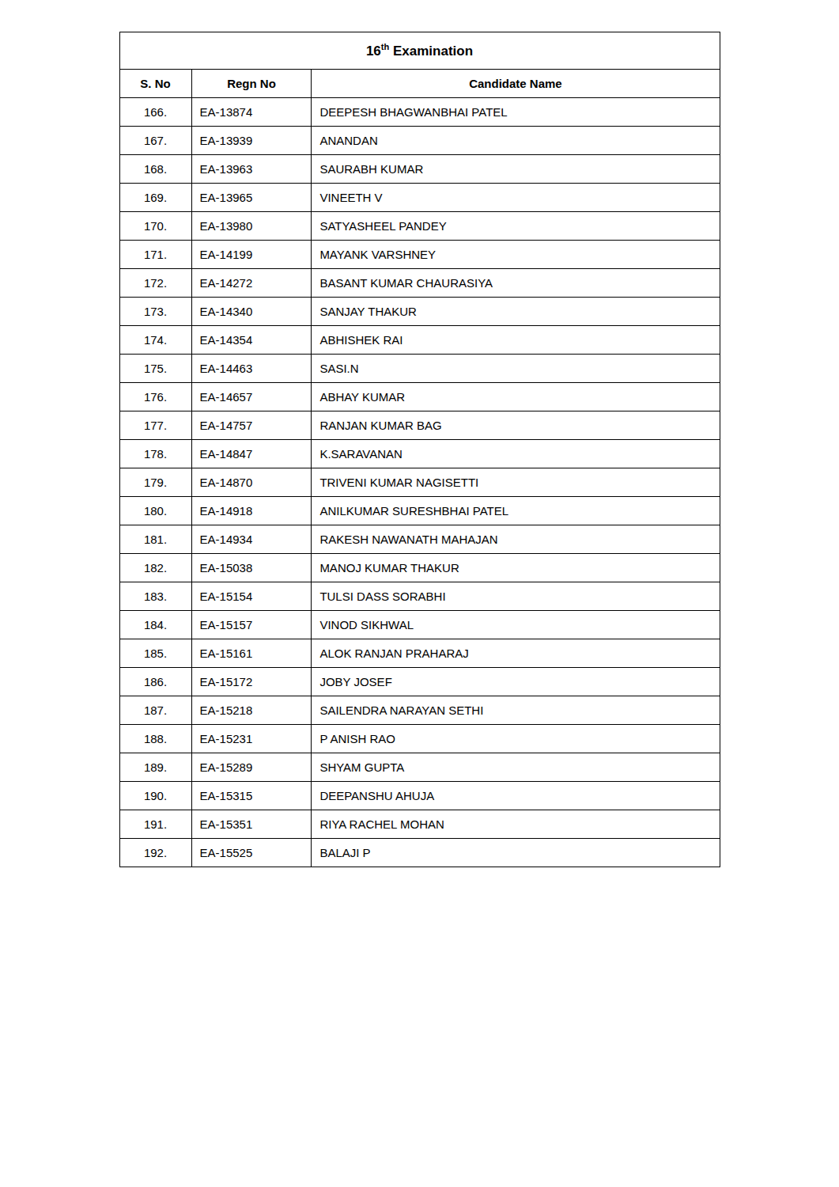16 th Examination
| S. No | Regn No | Candidate Name |
| --- | --- | --- |
| 166. | EA-13874 | DEEPESH BHAGWANBHAI PATEL |
| 167. | EA-13939 | ANANDAN |
| 168. | EA-13963 | SAURABH KUMAR |
| 169. | EA-13965 | VINEETH V |
| 170. | EA-13980 | SATYASHEEL PANDEY |
| 171. | EA-14199 | MAYANK VARSHNEY |
| 172. | EA-14272 | BASANT KUMAR CHAURASIYA |
| 173. | EA-14340 | SANJAY THAKUR |
| 174. | EA-14354 | ABHISHEK RAI |
| 175. | EA-14463 | SASI.N |
| 176. | EA-14657 | ABHAY KUMAR |
| 177. | EA-14757 | RANJAN KUMAR BAG |
| 178. | EA-14847 | K.SARAVANAN |
| 179. | EA-14870 | TRIVENI KUMAR NAGISETTI |
| 180. | EA-14918 | ANILKUMAR SURESHBHAI PATEL |
| 181. | EA-14934 | RAKESH NAWANATH MAHAJAN |
| 182. | EA-15038 | MANOJ KUMAR THAKUR |
| 183. | EA-15154 | TULSI DASS SORABHI |
| 184. | EA-15157 | VINOD SIKHWAL |
| 185. | EA-15161 | ALOK RANJAN PRAHARAJ |
| 186. | EA-15172 | JOBY JOSEF |
| 187. | EA-15218 | SAILENDRA NARAYAN SETHI |
| 188. | EA-15231 | P ANISH RAO |
| 189. | EA-15289 | SHYAM GUPTA |
| 190. | EA-15315 | DEEPANSHU AHUJA |
| 191. | EA-15351 | RIYA RACHEL MOHAN |
| 192. | EA-15525 | BALAJI P |